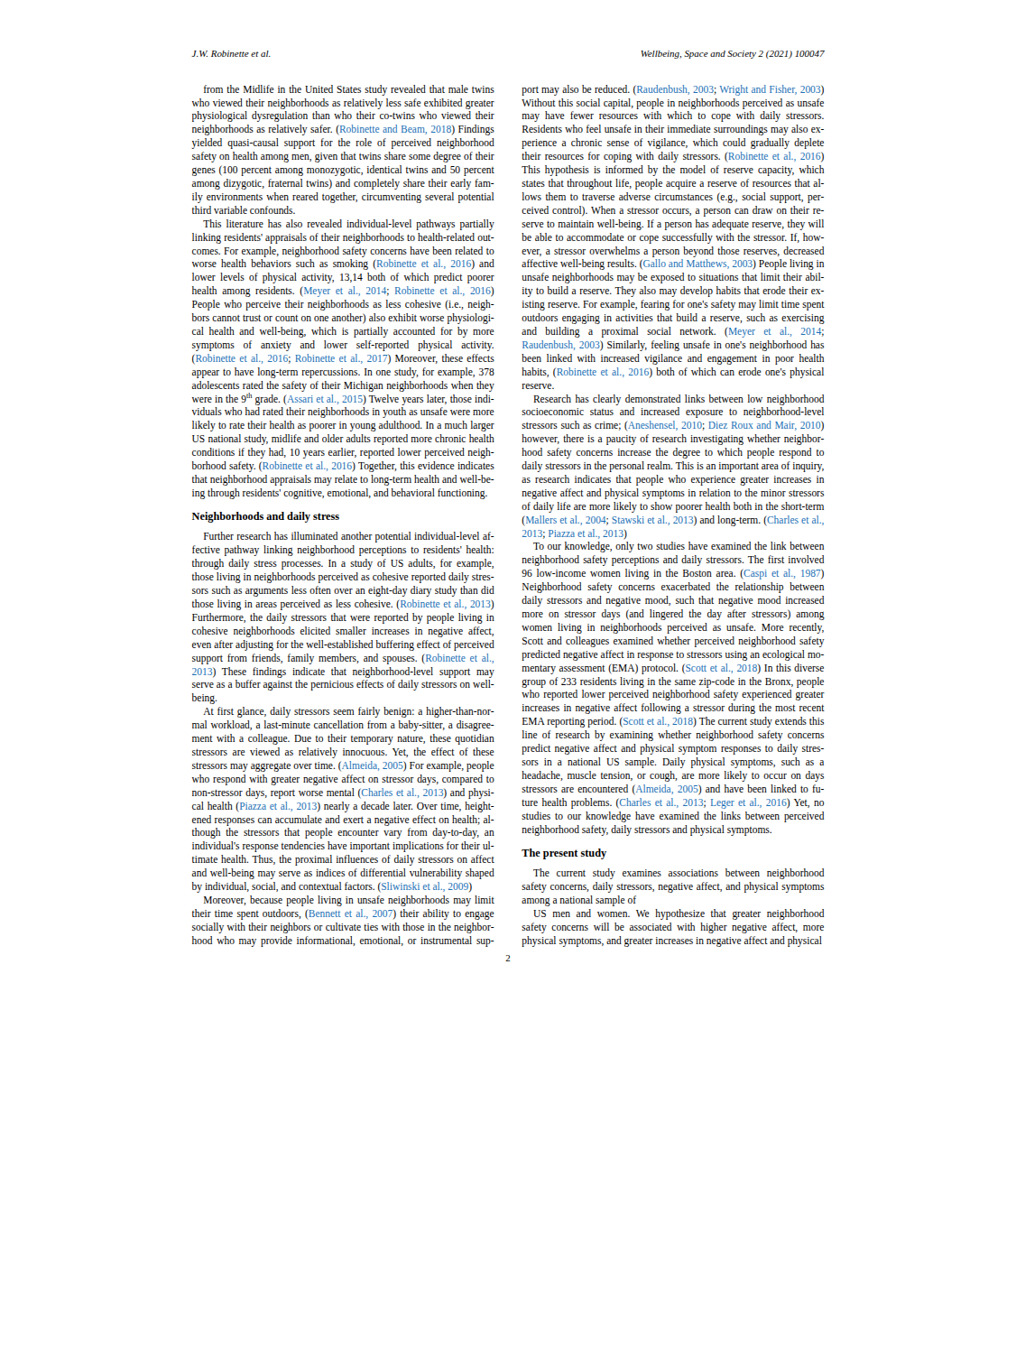J.W. Robinette et al.
Wellbeing, Space and Society 2 (2021) 100047
from the Midlife in the United States study revealed that male twins who viewed their neighborhoods as relatively less safe exhibited greater physiological dysregulation than who their co-twins who viewed their neighborhoods as relatively safer. (Robinette and Beam, 2018) Findings yielded quasi-causal support for the role of perceived neighborhood safety on health among men, given that twins share some degree of their genes (100 percent among monozygotic, identical twins and 50 percent among dizygotic, fraternal twins) and completely share their early family environments when reared together, circumventing several potential third variable confounds.
This literature has also revealed individual-level pathways partially linking residents' appraisals of their neighborhoods to health-related outcomes. For example, neighborhood safety concerns have been related to worse health behaviors such as smoking (Robinette et al., 2016) and lower levels of physical activity, 13,14 both of which predict poorer health among residents. (Meyer et al., 2014; Robinette et al., 2016) People who perceive their neighborhoods as less cohesive (i.e., neighbors cannot trust or count on one another) also exhibit worse physiological health and well-being, which is partially accounted for by more symptoms of anxiety and lower self-reported physical activity. (Robinette et al., 2016; Robinette et al., 2017) Moreover, these effects appear to have long-term repercussions. In one study, for example, 378 adolescents rated the safety of their Michigan neighborhoods when they were in the 9th grade. (Assari et al., 2015) Twelve years later, those individuals who had rated their neighborhoods in youth as unsafe were more likely to rate their health as poorer in young adulthood. In a much larger US national study, midlife and older adults reported more chronic health conditions if they had, 10 years earlier, reported lower perceived neighborhood safety. (Robinette et al., 2016) Together, this evidence indicates that neighborhood appraisals may relate to long-term health and well-being through residents' cognitive, emotional, and behavioral functioning.
Neighborhoods and daily stress
Further research has illuminated another potential individual-level affective pathway linking neighborhood perceptions to residents' health: through daily stress processes. In a study of US adults, for example, those living in neighborhoods perceived as cohesive reported daily stressors such as arguments less often over an eight-day diary study than did those living in areas perceived as less cohesive. (Robinette et al., 2013) Furthermore, the daily stressors that were reported by people living in cohesive neighborhoods elicited smaller increases in negative affect, even after adjusting for the well-established buffering effect of perceived support from friends, family members, and spouses. (Robinette et al., 2013) These findings indicate that neighborhood-level support may serve as a buffer against the pernicious effects of daily stressors on well-being.
At first glance, daily stressors seem fairly benign: a higher-than-normal workload, a last-minute cancellation from a baby-sitter, a disagreement with a colleague. Due to their temporary nature, these quotidian stressors are viewed as relatively innocuous. Yet, the effect of these stressors may aggregate over time. (Almeida, 2005) For example, people who respond with greater negative affect on stressor days, compared to non-stressor days, report worse mental (Charles et al., 2013) and physical health (Piazza et al., 2013) nearly a decade later. Over time, heightened responses can accumulate and exert a negative effect on health; although the stressors that people encounter vary from day-to-day, an individual's response tendencies have important implications for their ultimate health. Thus, the proximal influences of daily stressors on affect and well-being may serve as indices of differential vulnerability shaped by individual, social, and contextual factors. (Sliwinski et al., 2009)
Moreover, because people living in unsafe neighborhoods may limit their time spent outdoors, (Bennett et al., 2007) their ability to engage socially with their neighbors or cultivate ties with those in the neighborhood who may provide informational, emotional, or instrumental support may also be reduced. (Raudenbush, 2003; Wright and Fisher, 2003) Without this social capital, people in neighborhoods perceived as unsafe may have fewer resources with which to cope with daily stressors. Residents who feel unsafe in their immediate surroundings may also experience a chronic sense of vigilance, which could gradually deplete their resources for coping with daily stressors. (Robinette et al., 2016) This hypothesis is informed by the model of reserve capacity, which states that throughout life, people acquire a reserve of resources that allows them to traverse adverse circumstances (e.g., social support, perceived control). When a stressor occurs, a person can draw on their reserve to maintain well-being. If a person has adequate reserve, they will be able to accommodate or cope successfully with the stressor. If, however, a stressor overwhelms a person beyond those reserves, decreased affective well-being results. (Gallo and Matthews, 2003) People living in unsafe neighborhoods may be exposed to situations that limit their ability to build a reserve. They also may develop habits that erode their existing reserve. For example, fearing for one's safety may limit time spent outdoors engaging in activities that build a reserve, such as exercising and building a proximal social network. (Meyer et al., 2014; Raudenbush, 2003) Similarly, feeling unsafe in one's neighborhood has been linked with increased vigilance and engagement in poor health habits, (Robinette et al., 2016) both of which can erode one's physical reserve.
Research has clearly demonstrated links between low neighborhood socioeconomic status and increased exposure to neighborhood-level stressors such as crime; (Aneshensel, 2010; Diez Roux and Mair, 2010) however, there is a paucity of research investigating whether neighborhood safety concerns increase the degree to which people respond to daily stressors in the personal realm. This is an important area of inquiry, as research indicates that people who experience greater increases in negative affect and physical symptoms in relation to the minor stressors of daily life are more likely to show poorer health both in the short-term (Mallers et al., 2004; Stawski et al., 2013) and long-term. (Charles et al., 2013; Piazza et al., 2013)
To our knowledge, only two studies have examined the link between neighborhood safety perceptions and daily stressors. The first involved 96 low-income women living in the Boston area. (Caspi et al., 1987) Neighborhood safety concerns exacerbated the relationship between daily stressors and negative mood, such that negative mood increased more on stressor days (and lingered the day after stressors) among women living in neighborhoods perceived as unsafe. More recently, Scott and colleagues examined whether perceived neighborhood safety predicted negative affect in response to stressors using an ecological momentary assessment (EMA) protocol. (Scott et al., 2018) In this diverse group of 233 residents living in the same zip-code in the Bronx, people who reported lower perceived neighborhood safety experienced greater increases in negative affect following a stressor during the most recent EMA reporting period. (Scott et al., 2018) The current study extends this line of research by examining whether neighborhood safety concerns predict negative affect and physical symptom responses to daily stressors in a national US sample. Daily physical symptoms, such as a headache, muscle tension, or cough, are more likely to occur on days stressors are encountered (Almeida, 2005) and have been linked to future health problems. (Charles et al., 2013; Leger et al., 2016) Yet, no studies to our knowledge have examined the links between perceived neighborhood safety, daily stressors and physical symptoms.
The present study
The current study examines associations between neighborhood safety concerns, daily stressors, negative affect, and physical symptoms among a national sample of
US men and women. We hypothesize that greater neighborhood safety concerns will be associated with higher negative affect, more physical symptoms, and greater increases in negative affect and physical
2